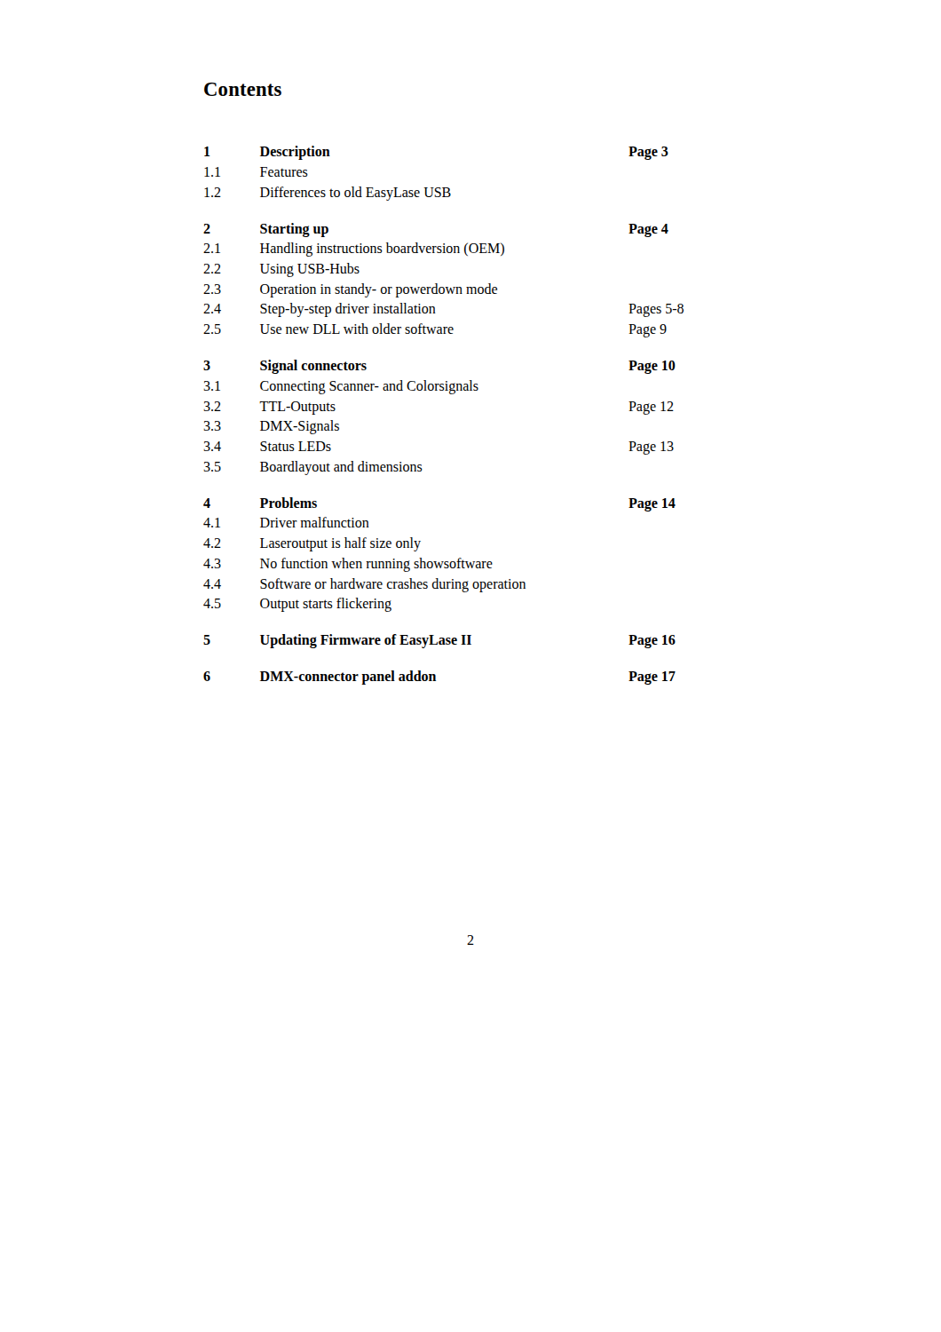Contents
| 1 | Description | Page 3 |
| 1.1 | Features | |
| 1.2 | Differences to old EasyLase USB | |
| 2 | Starting up | Page 4 |
| 2.1 | Handling instructions boardversion (OEM) | |
| 2.2 | Using USB-Hubs | |
| 2.3 | Operation in standy- or powerdown mode | |
| 2.4 | Step-by-step driver installation | Pages 5-8 |
| 2.5 | Use new DLL with older software | Page 9 |
| 3 | Signal connectors | Page 10 |
| 3.1 | Connecting Scanner- and Colorsignals | |
| 3.2 | TTL-Outputs | Page 12 |
| 3.3 | DMX-Signals | |
| 3.4 | Status LEDs | Page 13 |
| 3.5 | Boardlayout and dimensions | |
| 4 | Problems | Page 14 |
| 4.1 | Driver malfunction | |
| 4.2 | Laseroutput is half size only | |
| 4.3 | No function when running showsoftware | |
| 4.4 | Software or hardware crashes during operation | |
| 4.5 | Output starts flickering | |
| 5 | Updating Firmware of EasyLase II | Page 16 |
| 6 | DMX-connector panel addon | Page 17 |
2